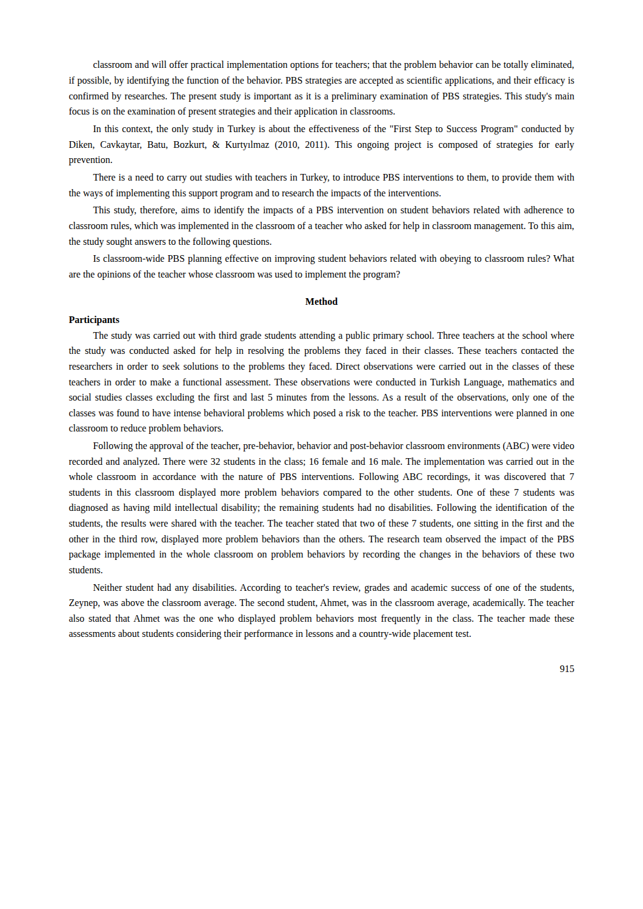classroom and will offer practical implementation options for teachers; that the problem behavior can be totally eliminated, if possible, by identifying the function of the behavior. PBS strategies are accepted as scientific applications, and their efficacy is confirmed by researches. The present study is important as it is a preliminary examination of PBS strategies. This study's main focus is on the examination of present strategies and their application in classrooms.
In this context, the only study in Turkey is about the effectiveness of the "First Step to Success Program" conducted by Diken, Cavkaytar, Batu, Bozkurt, & Kurtyılmaz (2010, 2011). This ongoing project is composed of strategies for early prevention.
There is a need to carry out studies with teachers in Turkey, to introduce PBS interventions to them, to provide them with the ways of implementing this support program and to research the impacts of the interventions.
This study, therefore, aims to identify the impacts of a PBS intervention on student behaviors related with adherence to classroom rules, which was implemented in the classroom of a teacher who asked for help in classroom management. To this aim, the study sought answers to the following questions.
Is classroom-wide PBS planning effective on improving student behaviors related with obeying to classroom rules? What are the opinions of the teacher whose classroom was used to implement the program?
Method
Participants
The study was carried out with third grade students attending a public primary school. Three teachers at the school where the study was conducted asked for help in resolving the problems they faced in their classes. These teachers contacted the researchers in order to seek solutions to the problems they faced. Direct observations were carried out in the classes of these teachers in order to make a functional assessment. These observations were conducted in Turkish Language, mathematics and social studies classes excluding the first and last 5 minutes from the lessons. As a result of the observations, only one of the classes was found to have intense behavioral problems which posed a risk to the teacher. PBS interventions were planned in one classroom to reduce problem behaviors.
Following the approval of the teacher, pre-behavior, behavior and post-behavior classroom environments (ABC) were video recorded and analyzed. There were 32 students in the class; 16 female and 16 male. The implementation was carried out in the whole classroom in accordance with the nature of PBS interventions. Following ABC recordings, it was discovered that 7 students in this classroom displayed more problem behaviors compared to the other students. One of these 7 students was diagnosed as having mild intellectual disability; the remaining students had no disabilities. Following the identification of the students, the results were shared with the teacher. The teacher stated that two of these 7 students, one sitting in the first and the other in the third row, displayed more problem behaviors than the others. The research team observed the impact of the PBS package implemented in the whole classroom on problem behaviors by recording the changes in the behaviors of these two students.
Neither student had any disabilities. According to teacher's review, grades and academic success of one of the students, Zeynep, was above the classroom average. The second student, Ahmet, was in the classroom average, academically. The teacher also stated that Ahmet was the one who displayed problem behaviors most frequently in the class. The teacher made these assessments about students considering their performance in lessons and a country-wide placement test.
915